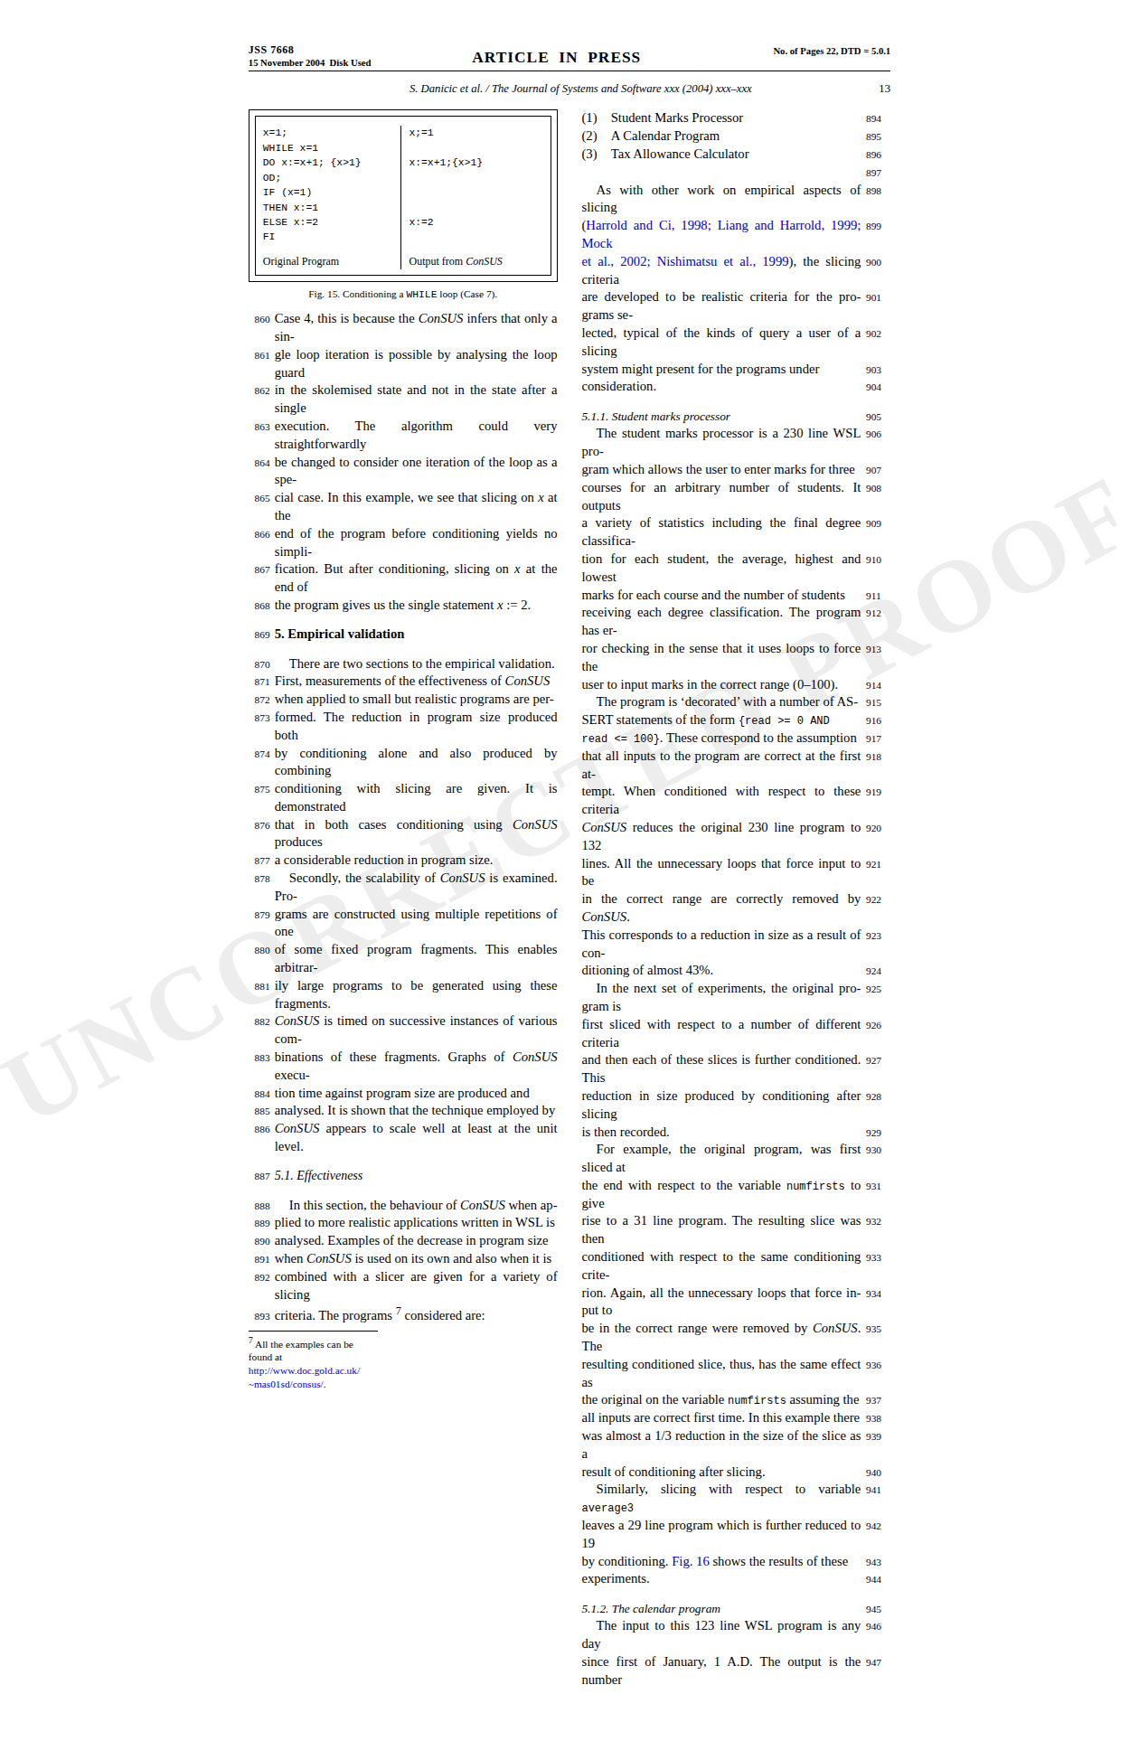UNCORRECTED PROOF
JSS 7668
15 November 2004 Disk Used
ARTICLE IN PRESS
No. of Pages 22, DTD = 5.0.1
S. Danicic et al. / The Journal of Systems and Software xxx (2004) xxx–xxx 13
| x=1; WHILE x=1 DO x:=x+1; {x>1} OD; IF (x=1) THEN x:=1 ELSE x:=2 FI | x;=1 x:=x+1;{x>1} x:=2 |
| Original Program | Output from ConSUS |
Fig. 15. Conditioning a WHILE loop (Case 7).
860 Case 4, this is because the ConSUS infers that only a sin-
861 gle loop iteration is possible by analysing the loop guard
862 in the skolemised state and not in the state after a single
863 execution. The algorithm could very straightforwardly
864 be changed to consider one iteration of the loop as a spe-
865 cial case. In this example, we see that slicing on x at the
866 end of the program before conditioning yields no simpli-
867 fication. But after conditioning, slicing on x at the end of
868 the program gives us the single statement x := 2.
869
5. Empirical validation
870 There are two sections to the empirical validation.
871 First, measurements of the effectiveness of ConSUS
872 when applied to small but realistic programs are per-
873 formed. The reduction in program size produced both
874 by conditioning alone and also produced by combining
875 conditioning with slicing are given. It is demonstrated
876 that in both cases conditioning using ConSUS produces
877 a considerable reduction in program size.
878 Secondly, the scalability of ConSUS is examined. Pro-
879 grams are constructed using multiple repetitions of one
880 of some fixed program fragments. This enables arbitrar-
881 ily large programs to be generated using these fragments.
882 ConSUS is timed on successive instances of various com-
883 binations of these fragments. Graphs of ConSUS execu-
884 tion time against program size are produced and
885 analysed. It is shown that the technique employed by
886 ConSUS appears to scale well at least at the unit level.
887
5.1. Effectiveness
888 In this section, the behaviour of ConSUS when ap-
889 plied to more realistic applications written in WSL is
890 analysed. Examples of the decrease in program size
891 when ConSUS is used on its own and also when it is
892 combined with a slicer are given for a variety of slicing
893 criteria. The programs 7 considered are:
7 All the examples can be found at http://www.doc.gold.ac.uk/
~mas01sd/consus/.
894(1) Student Marks Processor
895(2) A Calendar Program
896(3) Tax Allowance Calculator
897
898 As with other work on empirical aspects of slicing
899(Harrold and Ci, 1998; Liang and Harrold, 1999; Mock
900 et al., 2002; Nishimatsu et al., 1999), the slicing criteria
901 are developed to be realistic criteria for the programs se-
902 lected, typical of the kinds of query a user of a slicing
903 system might present for the programs under
904 consideration.
905
5.1.1. Student marks processor
906 The student marks processor is a 230 line WSL pro-
907 gram which allows the user to enter marks for three
908 courses for an arbitrary number of students. It outputs
909 a variety of statistics including the final degree classifica-
910 tion for each student, the average, highest and lowest
911 marks for each course and the number of students
912 receiving each degree classification. The program has er-
913 ror checking in the sense that it uses loops to force the
914 user to input marks in the correct range (0–100).
915 The program is ‘decorated’ with a number of AS-
916 SERT statements of the form {read >= 0 AND
917 read <= 100}. These correspond to the assumption
918 that all inputs to the program are correct at the first at-
919 tempt. When conditioned with respect to these criteria
920 ConSUS reduces the original 230 line program to 132
921 lines. All the unnecessary loops that force input to be
922 in the correct range are correctly removed by ConSUS.
923 This corresponds to a reduction in size as a result of con-
924 ditioning of almost 43%.
925 In the next set of experiments, the original program is
926 first sliced with respect to a number of different criteria
927 and then each of these slices is further conditioned. This
928 reduction in size produced by conditioning after slicing
929 is then recorded.
930 For example, the original program, was first sliced at
931 the end with respect to the variable numfirsts to give
932 rise to a 31 line program. The resulting slice was then
933 conditioned with respect to the same conditioning crite-
934 rion. Again, all the unnecessary loops that force input to
935 be in the correct range were removed by ConSUS. The
936 resulting conditioned slice, thus, has the same effect as
937 the original on the variable numfirsts assuming the
938 all inputs are correct first time. In this example there
939 was almost a 1/3 reduction in the size of the slice as a
940 result of conditioning after slicing.
941 Similarly, slicing with respect to variable average3
942 leaves a 29 line program which is further reduced to 19
943 by conditioning. Fig. 16 shows the results of these
944 experiments.
945
5.1.2. The calendar program
946 The input to this 123 line WSL program is any day
947 since first of January, 1 A.D. The output is the number